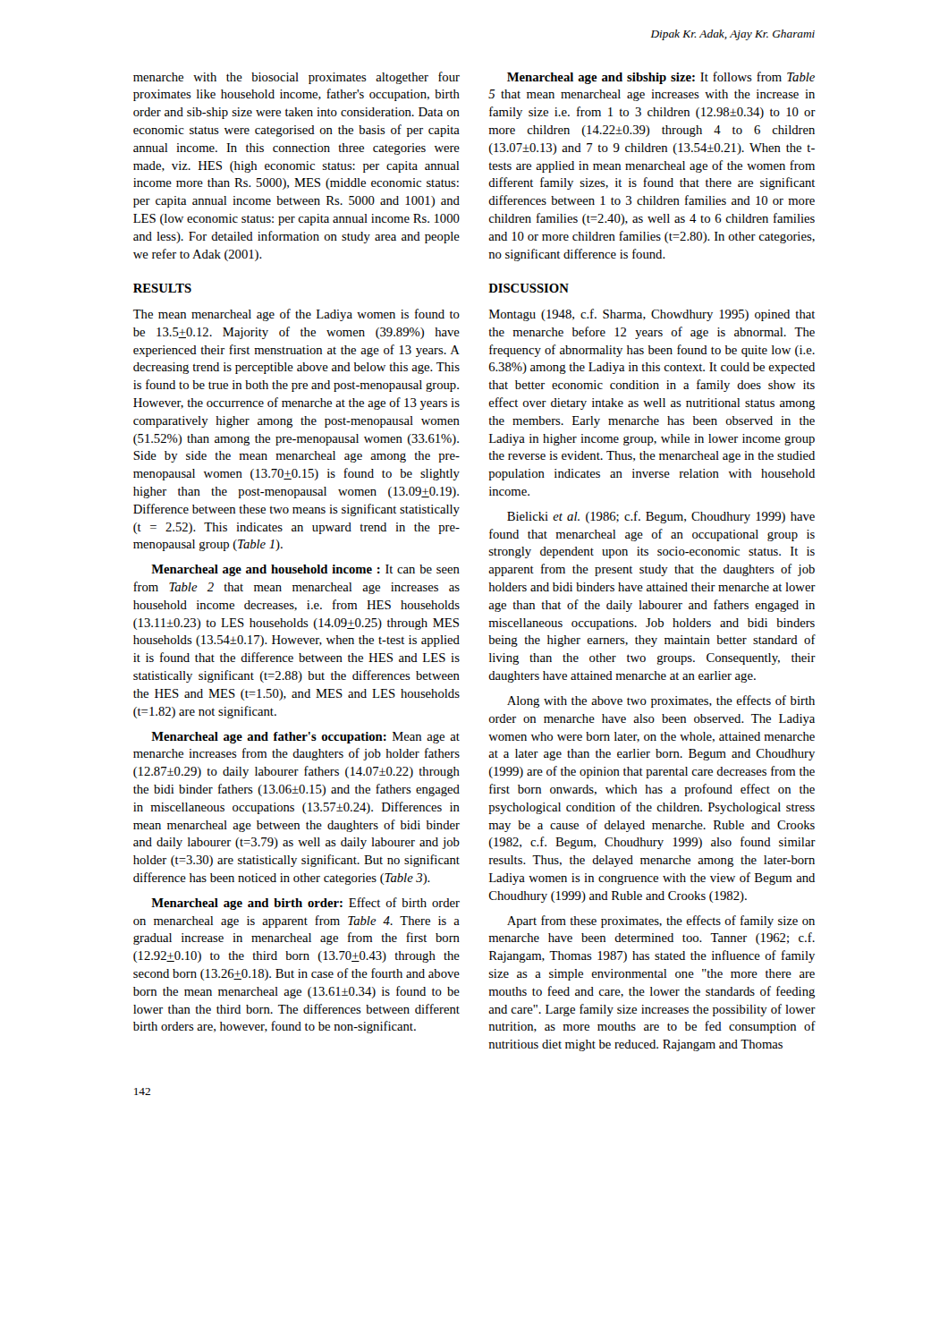Dipak Kr. Adak, Ajay Kr. Gharami
menarche with the biosocial proximates altogether four proximates like household income, father's occupation, birth order and sib-ship size were taken into consideration. Data on economic status were categorised on the basis of per capita annual income. In this connection three categories were made, viz. HES (high economic status: per capita annual income more than Rs. 5000), MES (middle economic status: per capita annual income between Rs. 5000 and 1001) and LES (low economic status: per capita annual income Rs. 1000 and less). For detailed information on study area and people we refer to Adak (2001).
RESULTS
The mean menarcheal age of the Ladiya women is found to be 13.5+0.12. Majority of the women (39.89%) have experienced their first menstruation at the age of 13 years. A decreasing trend is perceptible above and below this age. This is found to be true in both the pre and post-menopausal group. However, the occurrence of menarche at the age of 13 years is comparatively higher among the post-menopausal women (51.52%) than among the pre-menopausal women (33.61%). Side by side the mean menarcheal age among the pre-menopausal women (13.70+0.15) is found to be slightly higher than the post-menopausal women (13.09+0.19). Difference between these two means is significant statistically (t = 2.52). This indicates an upward trend in the pre-menopausal group (Table 1).
Menarcheal age and household income : It can be seen from Table 2 that mean menarcheal age increases as household income decreases, i.e. from HES households (13.11±0.23) to LES households (14.09+0.25) through MES households (13.54±0.17). However, when the t-test is applied it is found that the difference between the HES and LES is statistically significant (t=2.88) but the differences between the HES and MES (t=1.50), and MES and LES households (t=1.82) are not significant.
Menarcheal age and father's occupation: Mean age at menarche increases from the daughters of job holder fathers (12.87±0.29) to daily labourer fathers (14.07±0.22) through the bidi binder fathers (13.06±0.15) and the fathers engaged in miscellaneous occupations (13.57±0.24). Differences in mean menarcheal age between the daughters of bidi binder and daily labourer (t=3.79) as well as daily labourer and job holder (t=3.30) are statistically significant. But no significant difference has been noticed in other categories (Table 3).
Menarcheal age and birth order: Effect of birth order on menarcheal age is apparent from Table 4. There is a gradual increase in menarcheal age from the first born (12.92+0.10) to the third born (13.70+0.43) through the second born (13.26+0.18). But in case of the fourth and above born the mean menarcheal age (13.61±0.34) is found to be lower than the third born. The differences between different birth orders are, however, found to be non-significant.
Menarcheal age and sibship size: It follows from Table 5 that mean menarcheal age increases with the increase in family size i.e. from 1 to 3 children (12.98±0.34) to 10 or more children (14.22±0.39) through 4 to 6 children (13.07±0.13) and 7 to 9 children (13.54±0.21). When the t-tests are applied in mean menarcheal age of the women from different family sizes, it is found that there are significant differences between 1 to 3 children families and 10 or more children families (t=2.40), as well as 4 to 6 children families and 10 or more children families (t=2.80). In other categories, no significant difference is found.
DISCUSSION
Montagu (1948, c.f. Sharma, Chowdhury 1995) opined that the menarche before 12 years of age is abnormal. The frequency of abnormality has been found to be quite low (i.e. 6.38%) among the Ladiya in this context. It could be expected that better economic condition in a family does show its effect over dietary intake as well as nutritional status among the members. Early menarche has been observed in the Ladiya in higher income group, while in lower income group the reverse is evident. Thus, the menarcheal age in the studied population indicates an inverse relation with household income.
Bielicki et al. (1986; c.f. Begum, Choudhury 1999) have found that menarcheal age of an occupational group is strongly dependent upon its socio-economic status. It is apparent from the present study that the daughters of job holders and bidi binders have attained their menarche at lower age than that of the daily labourer and fathers engaged in miscellaneous occupations. Job holders and bidi binders being the higher earners, they maintain better standard of living than the other two groups. Consequently, their daughters have attained menarche at an earlier age.
Along with the above two proximates, the effects of birth order on menarche have also been observed. The Ladiya women who were born later, on the whole, attained menarche at a later age than the earlier born. Begum and Choudhury (1999) are of the opinion that parental care decreases from the first born onwards, which has a profound effect on the psychological condition of the children. Psychological stress may be a cause of delayed menarche. Ruble and Crooks (1982, c.f. Begum, Choudhury 1999) also found similar results. Thus, the delayed menarche among the later-born Ladiya women is in congruence with the view of Begum and Choudhury (1999) and Ruble and Crooks (1982).
Apart from these proximates, the effects of family size on menarche have been determined too. Tanner (1962; c.f. Rajangam, Thomas 1987) has stated the influence of family size as a simple environmental one "the more there are mouths to feed and care, the lower the standards of feeding and care". Large family size increases the possibility of lower nutrition, as more mouths are to be fed consumption of nutritious diet might be reduced. Rajangam and Thomas
142